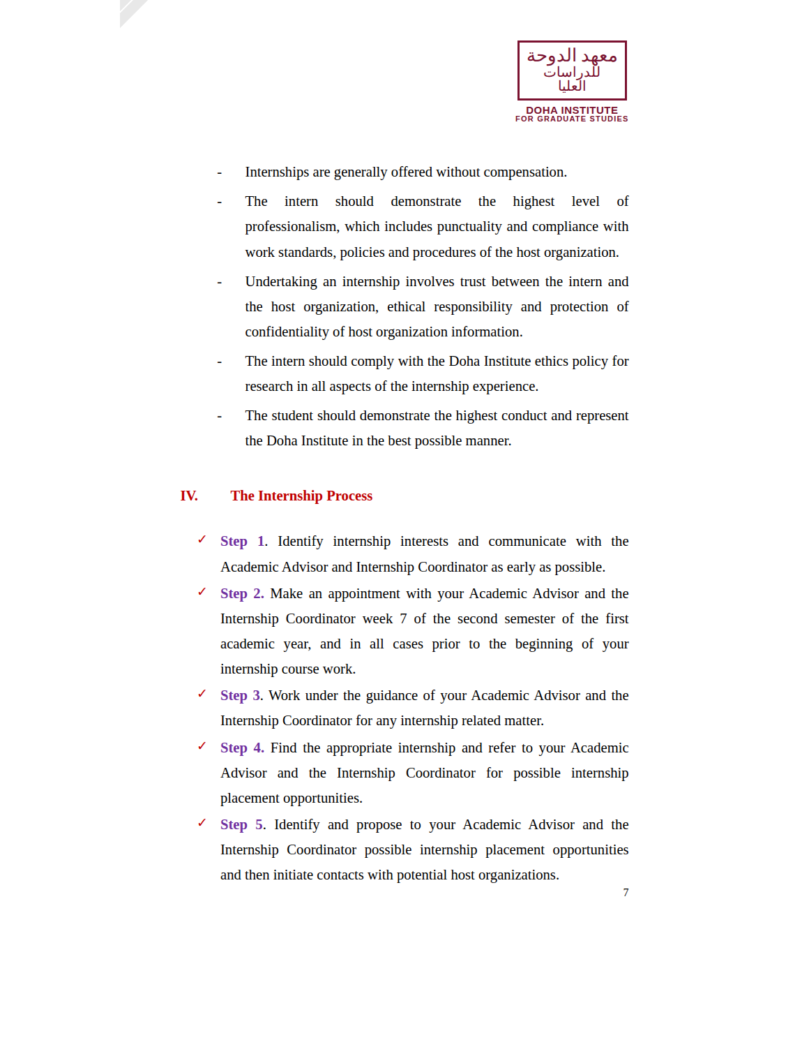معهد الدوحة للدراسات العليا
DOHA INSTITUTE
FOR GRADUATE STUDIES
Internships are generally offered without compensation.
The intern should demonstrate the highest level of professionalism, which includes punctuality and compliance with work standards, policies and procedures of the host organization.
Undertaking an internship involves trust between the intern and the host organization, ethical responsibility and protection of confidentiality of host organization information.
The intern should comply with the Doha Institute ethics policy for research in all aspects of the internship experience.
The student should demonstrate the highest conduct and represent the Doha Institute in the best possible manner.
IV. The Internship Process
Step 1. Identify internship interests and communicate with the Academic Advisor and Internship Coordinator as early as possible.
Step 2. Make an appointment with your Academic Advisor and the Internship Coordinator week 7 of the second semester of the first academic year, and in all cases prior to the beginning of your internship course work.
Step 3. Work under the guidance of your Academic Advisor and the Internship Coordinator for any internship related matter.
Step 4. Find the appropriate internship and refer to your Academic Advisor and the Internship Coordinator for possible internship placement opportunities.
Step 5. Identify and propose to your Academic Advisor and the Internship Coordinator possible internship placement opportunities and then initiate contacts with potential host organizations.
7